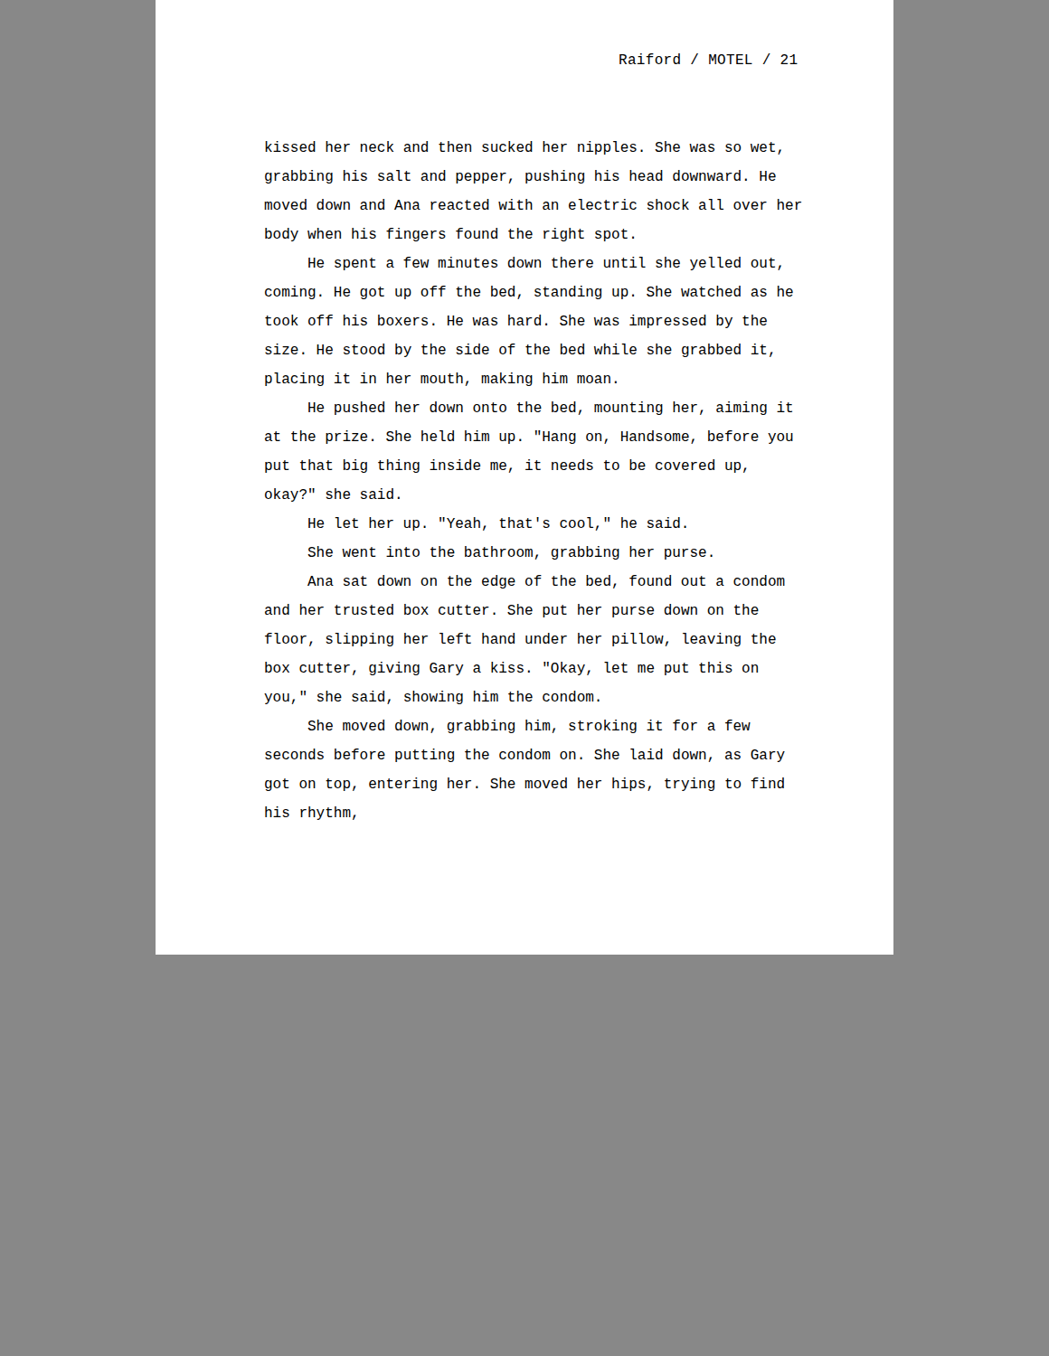Raiford / MOTEL / 21
kissed her neck and then sucked her nipples. She was so wet, grabbing his salt and pepper, pushing his head downward. He moved down and Ana reacted with an electric shock all over her body when his fingers found the right spot.
He spent a few minutes down there until she yelled out, coming. He got up off the bed, standing up. She watched as he took off his boxers. He was hard. She was impressed by the size. He stood by the side of the bed while she grabbed it, placing it in her mouth, making him moan.
He pushed her down onto the bed, mounting her, aiming it at the prize. She held him up. "Hang on, Handsome, before you put that big thing inside me, it needs to be covered up, okay?" she said.
He let her up. "Yeah, that's cool," he said.
She went into the bathroom, grabbing her purse.
Ana sat down on the edge of the bed, found out a condom and her trusted box cutter. She put her purse down on the floor, slipping her left hand under her pillow, leaving the box cutter, giving Gary a kiss. "Okay, let me put this on you," she said, showing him the condom.
She moved down, grabbing him, stroking it for a few seconds before putting the condom on. She laid down, as Gary got on top, entering her. She moved her hips, trying to find his rhythm,